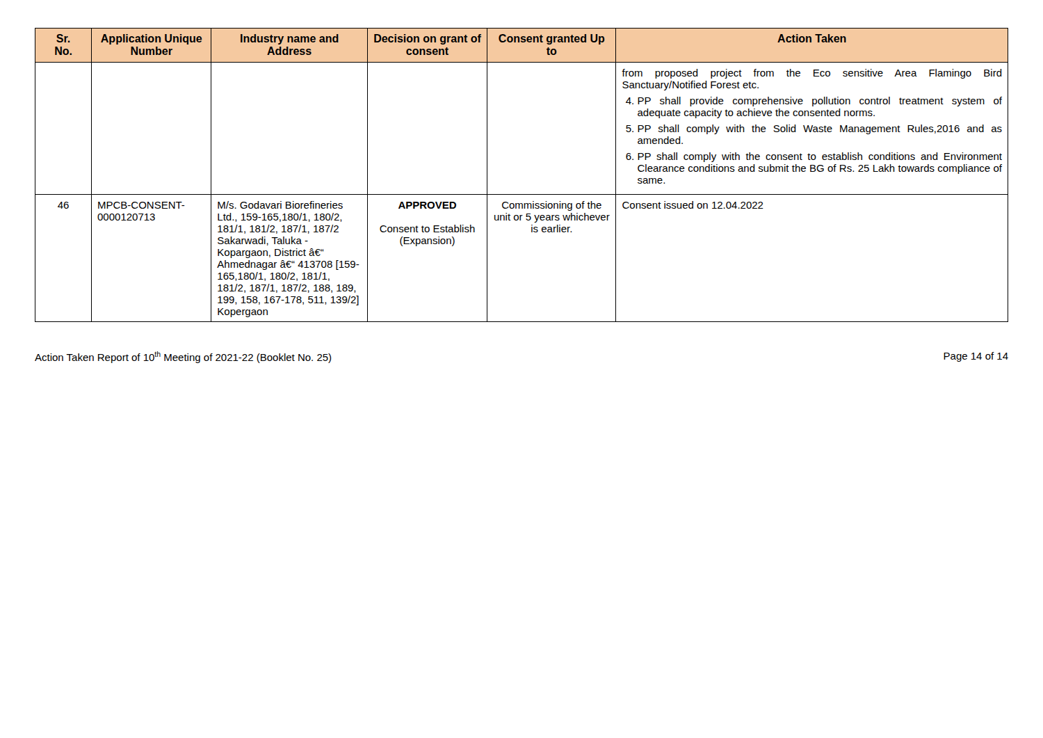| Sr. No. | Application Unique Number | Industry name and Address | Decision on grant of consent | Consent granted Up to | Action Taken |
| --- | --- | --- | --- | --- | --- |
| | | | | | from proposed project from the Eco sensitive Area Flamingo Bird Sanctuary/Notified Forest etc. PP shall provide comprehensive pollution control treatment system of adequate capacity to achieve the consented norms. PP shall comply with the Solid Waste Management Rules,2016 and as amended. PP shall comply with the consent to establish conditions and Environment Clearance conditions and submit the BG of Rs. 25 Lakh towards compliance of same. |
| 46 | MPCB-CONSENT-0000120713 | M/s. Godavari Biorefineries Ltd., 159-165,180/1, 180/2, 181/1, 181/2, 187/1, 187/2 Sakarwadi, Taluka - Kopargaon, District â€“ Ahmednagar â€“ 413708 [159-165,180/1, 180/2, 181/1, 181/2, 187/1, 187/2, 188, 189, 199, 158, 167-178, 511, 139/2] Kopergaon | APPROVED Consent to Establish (Expansion) | Commissioning of the unit or 5 years whichever is earlier. | Consent issued on 12.04.2022 |
Action Taken Report of 10th Meeting of 2021-22 (Booklet No. 25)
Page 14 of 14